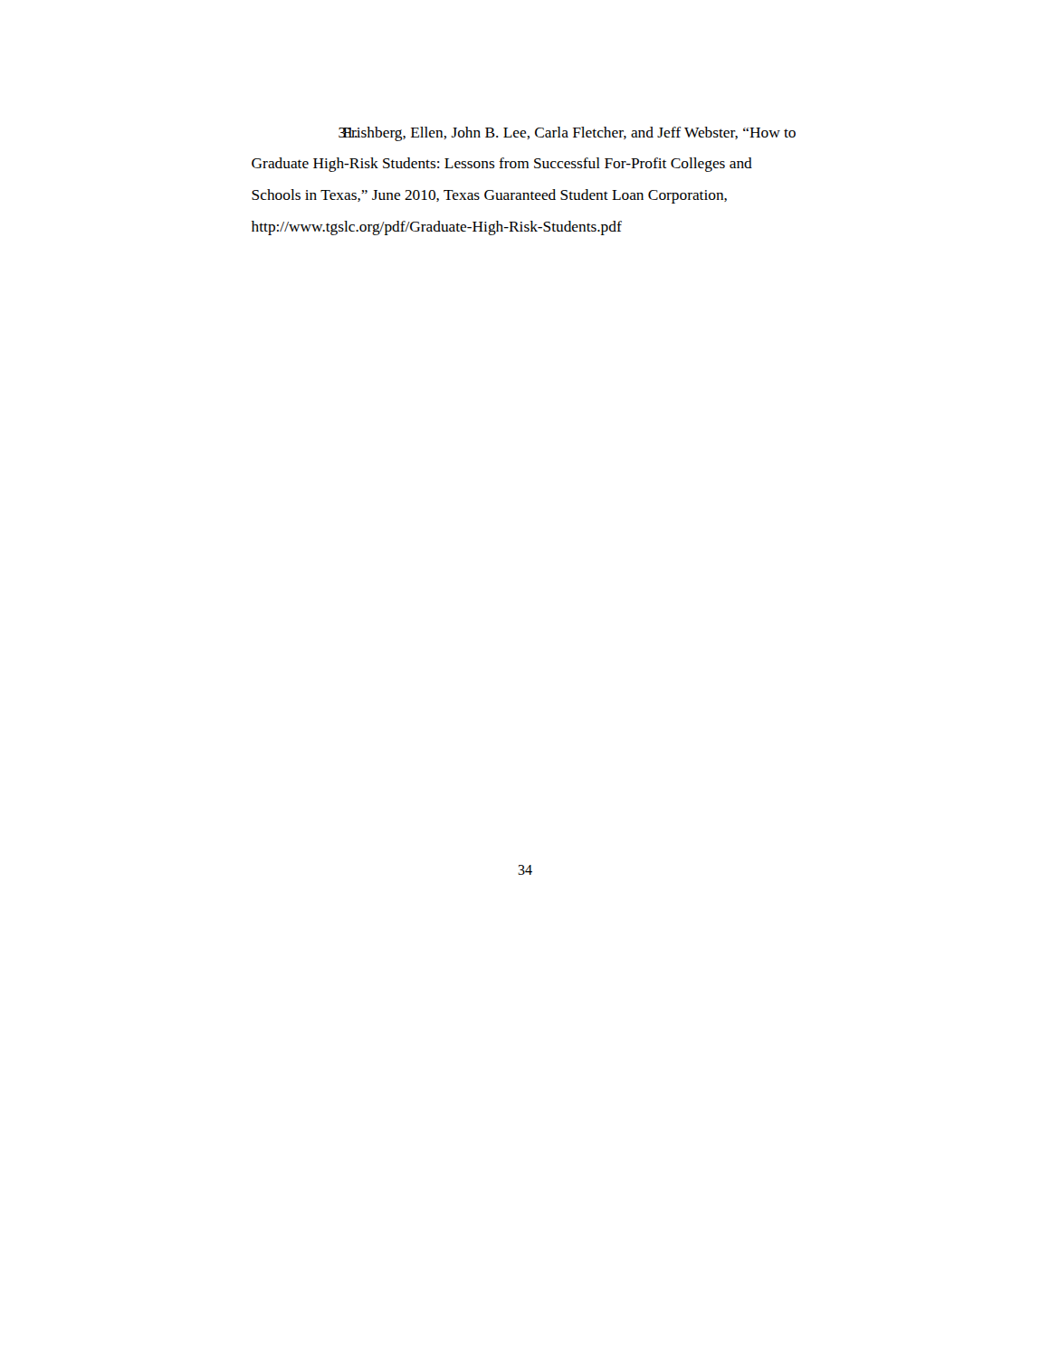31. Frishberg, Ellen, John B. Lee, Carla Fletcher, and Jeff Webster, “How to Graduate High-Risk Students: Lessons from Successful For-Profit Colleges and Schools in Texas,” June 2010, Texas Guaranteed Student Loan Corporation, http://www.tgslc.org/pdf/Graduate-High-Risk-Students.pdf
34